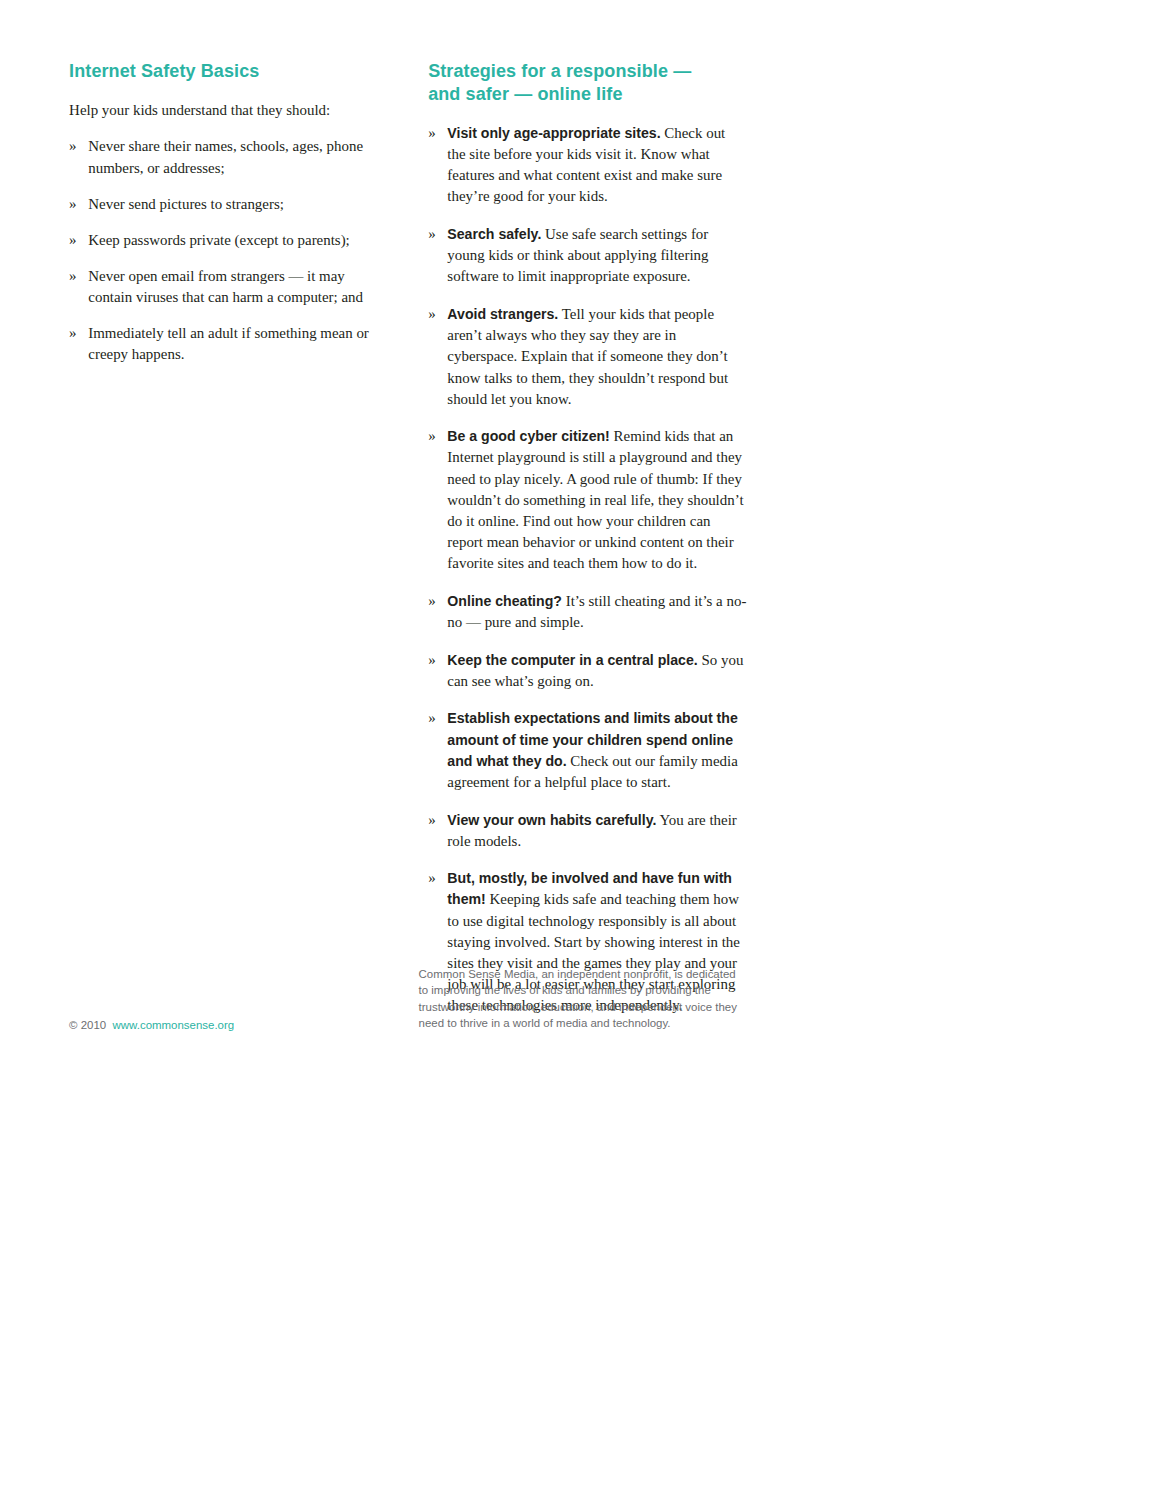Internet Safety Basics
Help your kids understand that they should:
Never share their names, schools, ages, phone numbers, or addresses;
Never send pictures to strangers;
Keep passwords private (except to parents);
Never open email from strangers — it may contain viruses that can harm a computer; and
Immediately tell an adult if something mean or creepy happens.
Strategies for a responsible —
and safer — online life
Visit only age-appropriate sites. Check out the site before your kids visit it. Know what features and what content exist and make sure they’re good for your kids.
Search safely. Use safe search settings for young kids or think about applying filtering software to limit inappropriate exposure.
Avoid strangers. Tell your kids that people aren’t always who they say they are in cyberspace. Explain that if someone they don’t know talks to them, they shouldn’t respond but should let you know.
Be a good cyber citizen! Remind kids that an Internet playground is still a playground and they need to play nicely. A good rule of thumb: If they wouldn’t do something in real life, they shouldn’t do it online. Find out how your children can report mean behavior or unkind content on their favorite sites and teach them how to do it.
Online cheating? It’s still cheating and it’s a no-no — pure and simple.
Keep the computer in a central place. So you can see what’s going on.
Establish expectations and limits about the amount of time your children spend online and what they do. Check out our family media agreement for a helpful place to start.
View your own habits carefully. You are their role models.
But, mostly, be involved and have fun with them! Keeping kids safe and teaching them how to use digital technology responsibly is all about staying involved. Start by showing interest in the sites they visit and the games they play and your job will be a lot easier when they start exploring these technologies more independently.
© 2010 www.commonsense.org
Common Sense Media, an independent nonprofit, is dedicated to improving the lives of kids and families by providing the trustworthy information, education, and independent voice they need to thrive in a world of media and technology.